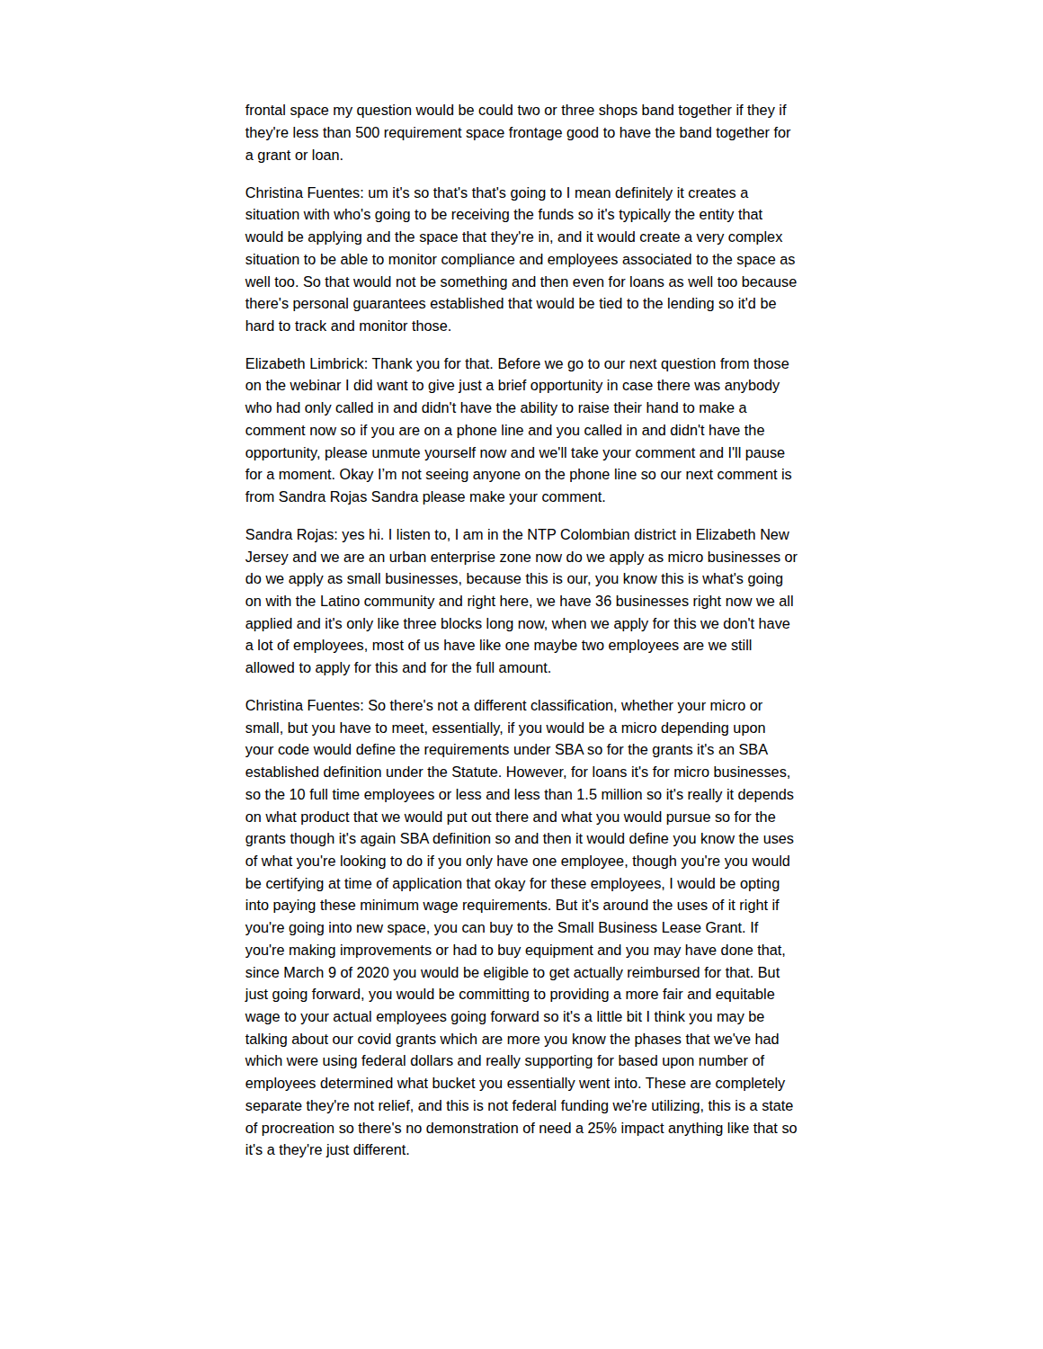frontal space my question would be could two or three shops band together if they if they're less than 500 requirement space frontage good to have the band together for a grant or loan.
Christina Fuentes: um it's so that's that's going to I mean definitely it creates a situation with who's going to be receiving the funds so it's typically the entity that would be applying and the space that they're in, and it would create a very complex situation to be able to monitor compliance and employees associated to the space as well too. So that would not be something and then even for loans as well too because there's personal guarantees established that would be tied to the lending so it'd be hard to track and monitor those.
Elizabeth Limbrick: Thank you for that. Before we go to our next question from those on the webinar I did want to give just a brief opportunity in case there was anybody who had only called in and didn't have the ability to raise their hand to make a comment now so if you are on a phone line and you called in and didn't have the opportunity, please unmute yourself now and we'll take your comment and I'll pause for a moment. Okay I’m not seeing anyone on the phone line so our next comment is from Sandra Rojas Sandra please make your comment.
Sandra Rojas: yes hi. I listen to, I am in the NTP Colombian district in Elizabeth New Jersey and we are an urban enterprise zone now do we apply as micro businesses or do we apply as small businesses, because this is our, you know this is what's going on with the Latino community and right here, we have 36 businesses right now we all applied and it's only like three blocks long now, when we apply for this we don't have a lot of employees, most of us have like one maybe two employees are we still allowed to apply for this and for the full amount.
Christina Fuentes: So there's not a different classification, whether your micro or small, but you have to meet, essentially, if you would be a micro depending upon your code would define the requirements under SBA so for the grants it's an SBA established definition under the Statute. However, for loans it's for micro businesses, so the 10 full time employees or less and less than 1.5 million so it's really it depends on what product that we would put out there and what you would pursue so for the grants though it's again SBA definition so and then it would define you know the uses of what you're looking to do if you only have one employee, though you're you would be certifying at time of application that okay for these employees, I would be opting into paying these minimum wage requirements. But it's around the uses of it right if you're going into new space, you can buy to the Small Business Lease Grant. If you're making improvements or had to buy equipment and you may have done that, since March 9 of 2020 you would be eligible to get actually reimbursed for that. But just going forward, you would be committing to providing a more fair and equitable wage to your actual employees going forward so it's a little bit I think you may be talking about our covid grants which are more you know the phases that we've had which were using federal dollars and really supporting for based upon number of employees determined what bucket you essentially went into. These are completely separate they're not relief, and this is not federal funding we're utilizing, this is a state of procreation so there's no demonstration of need a 25% impact anything like that so it's a they're just different.